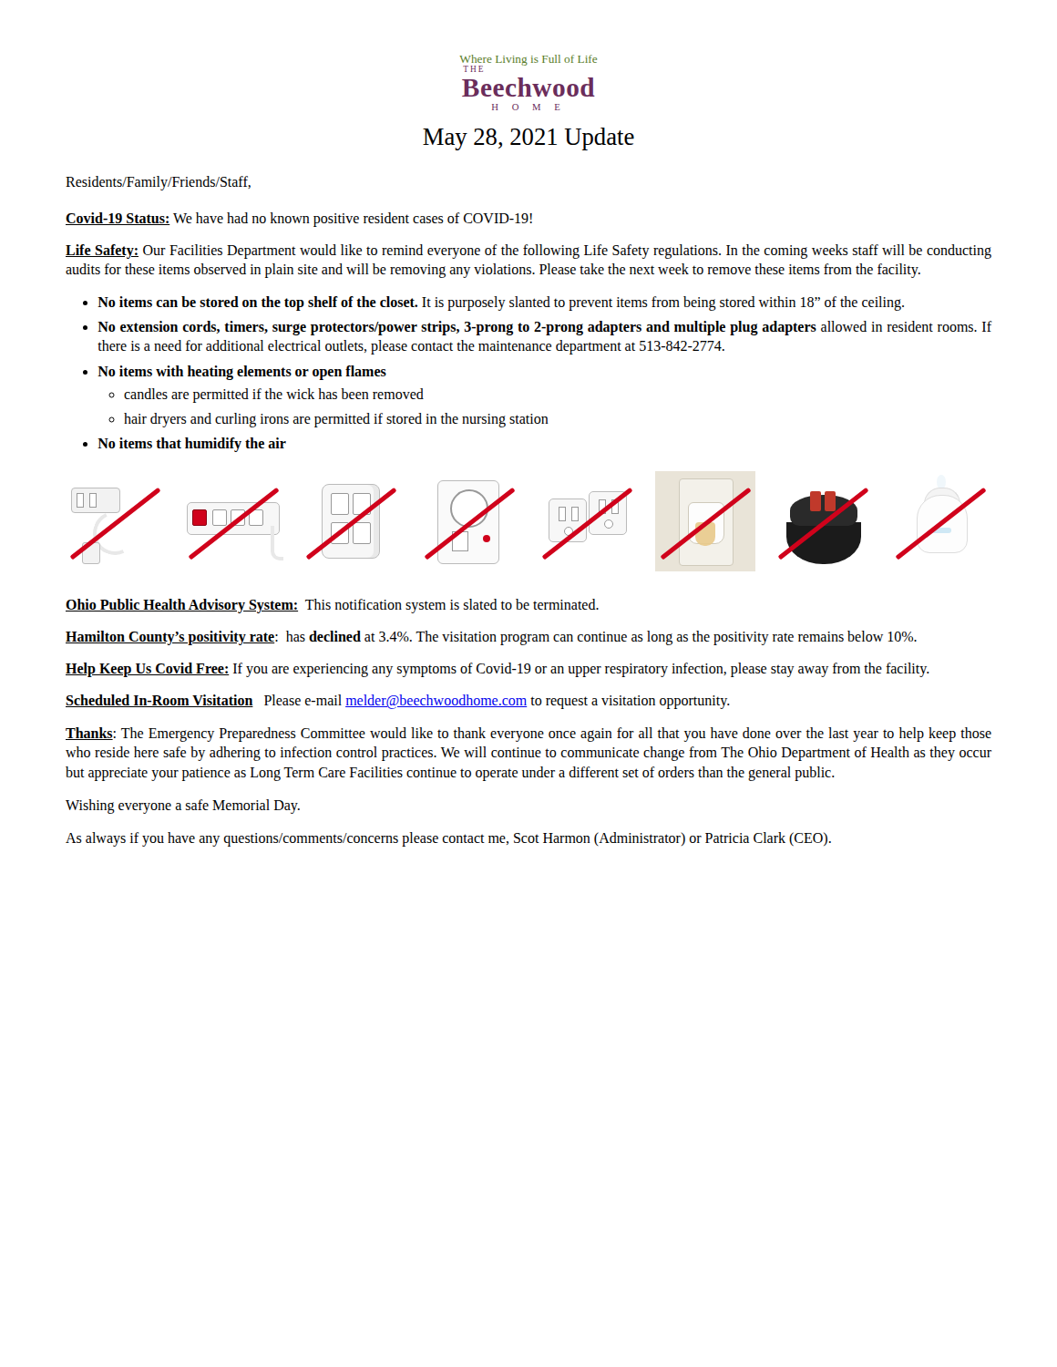Where Living is Full of Life
THE
Beechwood
H O M E
May 28, 2021 Update
Residents/Family/Friends/Staff,
Covid-19 Status: We have had no known positive resident cases of COVID-19!
Life Safety: Our Facilities Department would like to remind everyone of the following Life Safety regulations. In the coming weeks staff will be conducting audits for these items observed in plain site and will be removing any violations. Please take the next week to remove these items from the facility.
No items can be stored on the top shelf of the closet. It is purposely slanted to prevent items from being stored within 18” of the ceiling.
No extension cords, timers, surge protectors/power strips, 3-prong to 2-prong adapters and multiple plug adapters allowed in resident rooms. If there is a need for additional electrical outlets, please contact the maintenance department at 513-842-2774.
No items with heating elements or open flames
candles are permitted if the wick has been removed
hair dryers and curling irons are permitted if stored in the nursing station
No items that humidify the air
Ohio Public Health Advisory System: This notification system is slated to be terminated.
Hamilton County’s positivity rate: has declined at 3.4%. The visitation program can continue as long as the positivity rate remains below 10%.
Help Keep Us Covid Free: If you are experiencing any symptoms of Covid-19 or an upper respiratory infection, please stay away from the facility.
Scheduled In-Room Visitation Please e-mail melder@beechwoodhome.com to request a visitation opportunity.
Thanks: The Emergency Preparedness Committee would like to thank everyone once again for all that you have done over the last year to help keep those who reside here safe by adhering to infection control practices. We will continue to communicate change from The Ohio Department of Health as they occur but appreciate your patience as Long Term Care Facilities continue to operate under a different set of orders than the general public.
Wishing everyone a safe Memorial Day.
As always if you have any questions/comments/concerns please contact me, Scot Harmon (Administrator) or Patricia Clark (CEO).